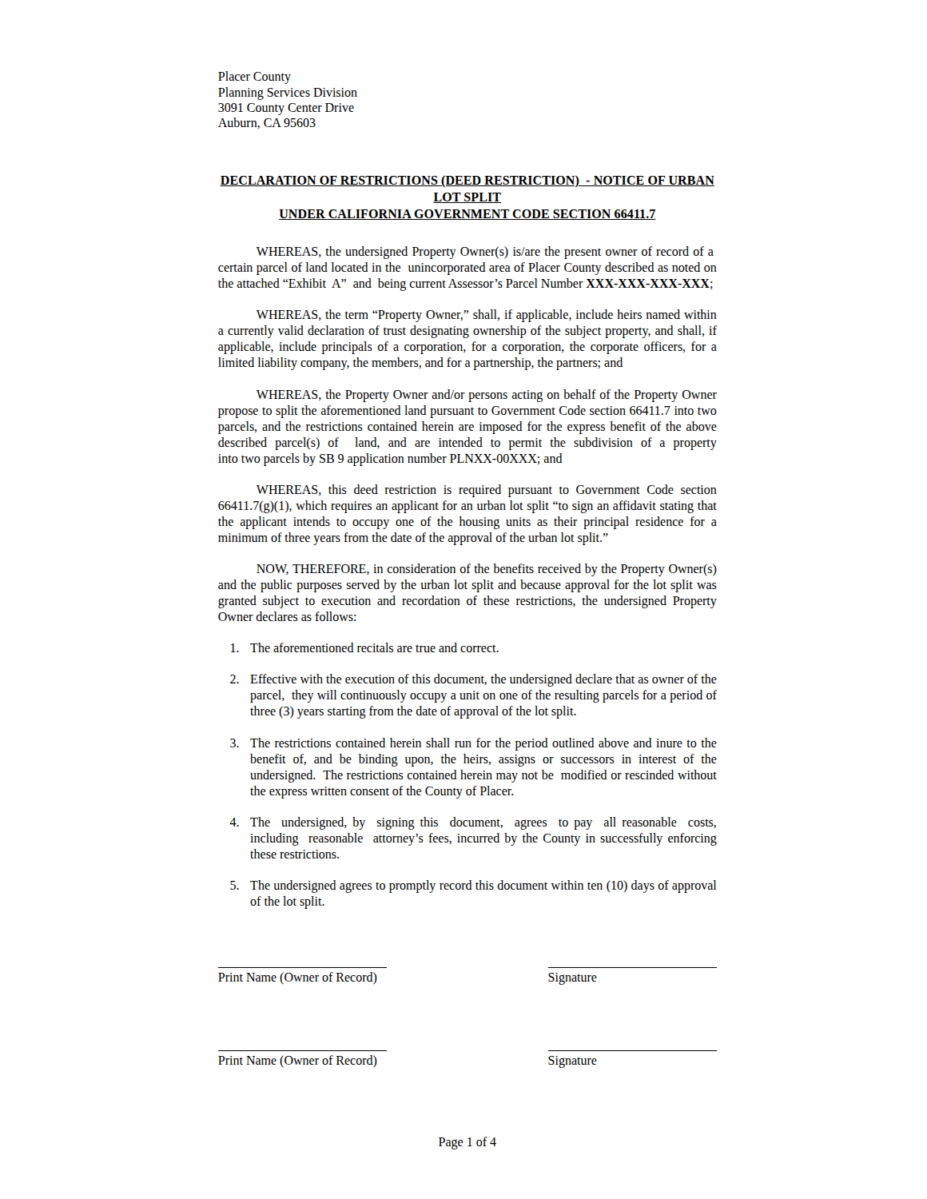Placer County
Planning Services Division
3091 County Center Drive
Auburn, CA 95603
DECLARATION OF RESTRICTIONS (DEED RESTRICTION) - NOTICE OF URBAN LOT SPLIT
UNDER CALIFORNIA GOVERNMENT CODE SECTION 66411.7
WHEREAS, the undersigned Property Owner(s) is/are the present owner of record of a certain parcel of land located in the unincorporated area of Placer County described as noted on the attached “Exhibit A” and being current Assessor’s Parcel Number XXX-XXX-XXX-XXX;
WHEREAS, the term “Property Owner,” shall, if applicable, include heirs named within a currently valid declaration of trust designating ownership of the subject property, and shall, if applicable, include principals of a corporation, for a corporation, the corporate officers, for a limited liability company, the members, and for a partnership, the partners; and
WHEREAS, the Property Owner and/or persons acting on behalf of the Property Owner propose to split the aforementioned land pursuant to Government Code section 66411.7 into two parcels, and the restrictions contained herein are imposed for the express benefit of the above described parcel(s) of land, and are intended to permit the subdivision of a property into two parcels by SB 9 application number PLNXX-00XXX; and
WHEREAS, this deed restriction is required pursuant to Government Code section 66411.7(g)(1), which requires an applicant for an urban lot split “to sign an affidavit stating that the applicant intends to occupy one of the housing units as their principal residence for a minimum of three years from the date of the approval of the urban lot split.”
NOW, THEREFORE, in consideration of the benefits received by the Property Owner(s) and the public purposes served by the urban lot split and because approval for the lot split was granted subject to execution and recordation of these restrictions, the undersigned Property Owner declares as follows:
The aforementioned recitals are true and correct.
Effective with the execution of this document, the undersigned declare that as owner of the parcel, they will continuously occupy a unit on one of the resulting parcels for a period of three (3) years starting from the date of approval of the lot split.
The restrictions contained herein shall run for the period outlined above and inure to the benefit of, and be binding upon, the heirs, assigns or successors in interest of the undersigned. The restrictions contained herein may not be modified or rescinded without the express written consent of the County of Placer.
The undersigned, by signing this document, agrees to pay all reasonable costs, including reasonable attorney’s fees, incurred by the County in successfully enforcing these restrictions.
The undersigned agrees to promptly record this document within ten (10) days of approval of the lot split.
Print Name (Owner of Record)
Signature
Print Name (Owner of Record)
Signature
Page 1 of 4